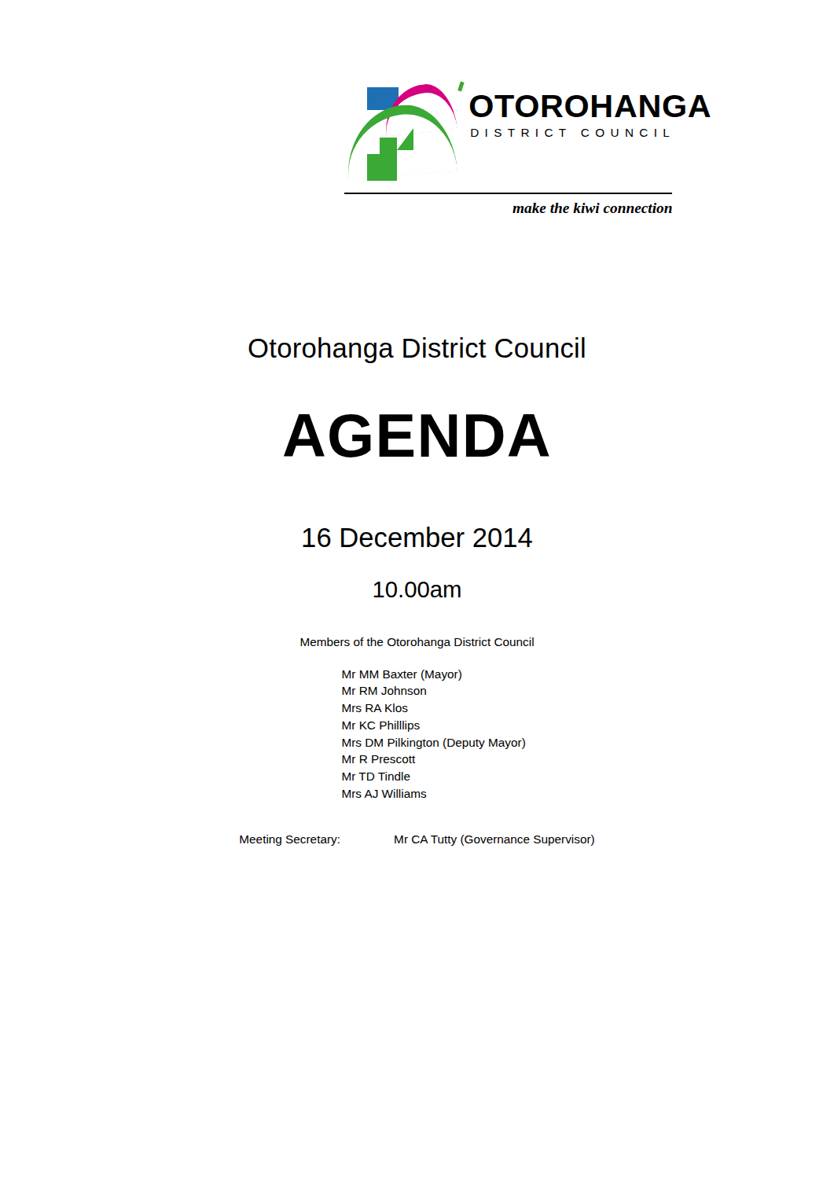OTOROHANGA
DISTRICT COUNCIL
make the kiwi connection
Otorohanga District Council
AGENDA
16 December 2014
10.00am
Members of the Otorohanga District Council
Mr MM Baxter (Mayor)
Mr RM Johnson
Mrs RA Klos
Mr KC Philllips
Mrs DM Pilkington (Deputy Mayor)
Mr R Prescott
Mr TD Tindle
Mrs AJ Williams
Meeting Secretary: Mr CA Tutty (Governance Supervisor)